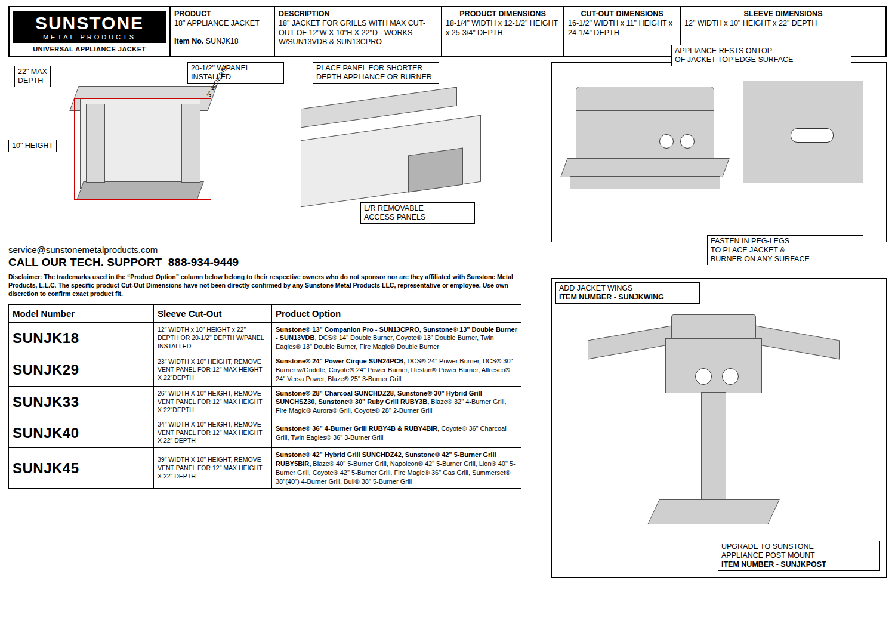SUNSTONE
METAL PRODUCTS
UNIVERSAL APPLIANCE JACKET
PRODUCT
18" APPLIANCE JACKET
Item No. SUNJK18
DESCRIPTION
18" JACKET FOR GRILLS WITH MAX CUT-OUT OF 12"W X 10"H X 22"D - WORKS W/SUN13VDB & SUN13CPRO
PRODUCT DIMENSIONS
18-1/4" WIDTH x 12-1/2" HEIGHT x 25-3/4" DEPTH
CUT-OUT DIMENSIONS
16-1/2" WIDTH x 11" HEIGHT x 24-1/4" DEPTH
SLEEVE DIMENSIONS
12" WIDTH x 10" HEIGHT x 22" DEPTH
22" MAX
DEPTH
10" HEIGHT
12" WIDTH
20-1/2" W/PANEL
INSTALLED
3" WIDE RIM
PLACE PANEL FOR SHORTER
DEPTH APPLIANCE OR BURNER
L/R REMOVABLE
ACCESS PANELS
service@sunstonemetalproducts.com
CALL OUR TECH. SUPPORT 888-934-9449
Disclaimer: The trademarks used in the “Product Option” column below belong to their respective owners who do not sponsor nor are they affiliated with Sunstone Metal Products, L.L.C. The specific product Cut-Out Dimensions have not been directly confirmed by any Sunstone Metal Products LLC, representative or employee. Use own discretion to confirm exact product fit.
| Model Number | Sleeve Cut-Out | Product Option |
| --- | --- | --- |
| SUNJK18 | 12" WIDTH x 10" HEIGHT x 22" DEPTH OR 20-1/2" DEPTH W/PANEL INSTALLED | Sunstone® 13" Companion Pro - SUN13CPRO, Sunstone® 13" Double Burner - SUN13VDB , DCS® 14" Double Burner, Coyote® 13" Double Burner, Twin Eagles® 13" Double Burner, Fire Magic® Double Burner |
| SUNJK29 | 23" WIDTH X 10" HEIGHT, REMOVE VENT PANEL FOR 12" MAX HEIGHT X 22"DEPTH | Sunstone® 24" Power Cirque SUN24PCB, DCS® 24" Power Burner, DCS® 30" Burner w/Griddle, Coyote® 24" Power Burner, Hestan® Power Burner, Alfresco® 24" Versa Power, Blaze® 25" 3-Burner Grill |
| SUNJK33 | 26" WIDTH X 10" HEIGHT, REMOVE VENT PANEL FOR 12" MAX HEIGHT X 22"DEPTH | Sunstone® 28" Charcoal SUNCHDZ28 , Sunstone® 30" Hybrid Grill SUNCHSZ30, Sunstone® 30" Ruby Grill RUBY3B, Blaze® 32" 4-Burner Grill, Fire Magic® Aurora® Grill, Coyote® 28" 2-Burner Grill |
| SUNJK40 | 34" WIDTH X 10" HEIGHT, REMOVE VENT PANEL FOR 12" MAX HEIGHT X 22" DEPTH | Sunstone® 36" 4-Burner Grill RUBY4B & RUBY4BIR, Coyote® 36" Charcoal Grill, Twin Eagles® 36" 3-Burner Grill |
| SUNJK45 | 39" WIDTH X 10" HEIGHT, REMOVE VENT PANEL FOR 12" MAX HEIGHT X 22" DEPTH | Sunstone® 42" Hybrid Grill SUNCHDZ42, Sunstone® 42" 5-Burner Grill RUBY5BIR, Blaze® 40" 5-Burner Grill, Napoleon® 42" 5-Burner Grill, Lion® 40" 5-Burner Grill, Coyote® 42" 5-Burner Grill, Fire Magic® 36" Gas Grill, Summerset® 38"(40") 4-Burner Grill, Bull® 38" 5-Burner Grill |
APPLIANCE RESTS ONTOP
OF JACKET TOP EDGE SURFACE
FASTEN IN PEG-LEGS
TO PLACE JACKET &
BURNER ON ANY SURFACE
ADD JACKET WINGS
ITEM NUMBER - SUNJKWING
UPGRADE TO SUNSTONE
APPLIANCE POST MOUNT
ITEM NUMBER - SUNJKPOST